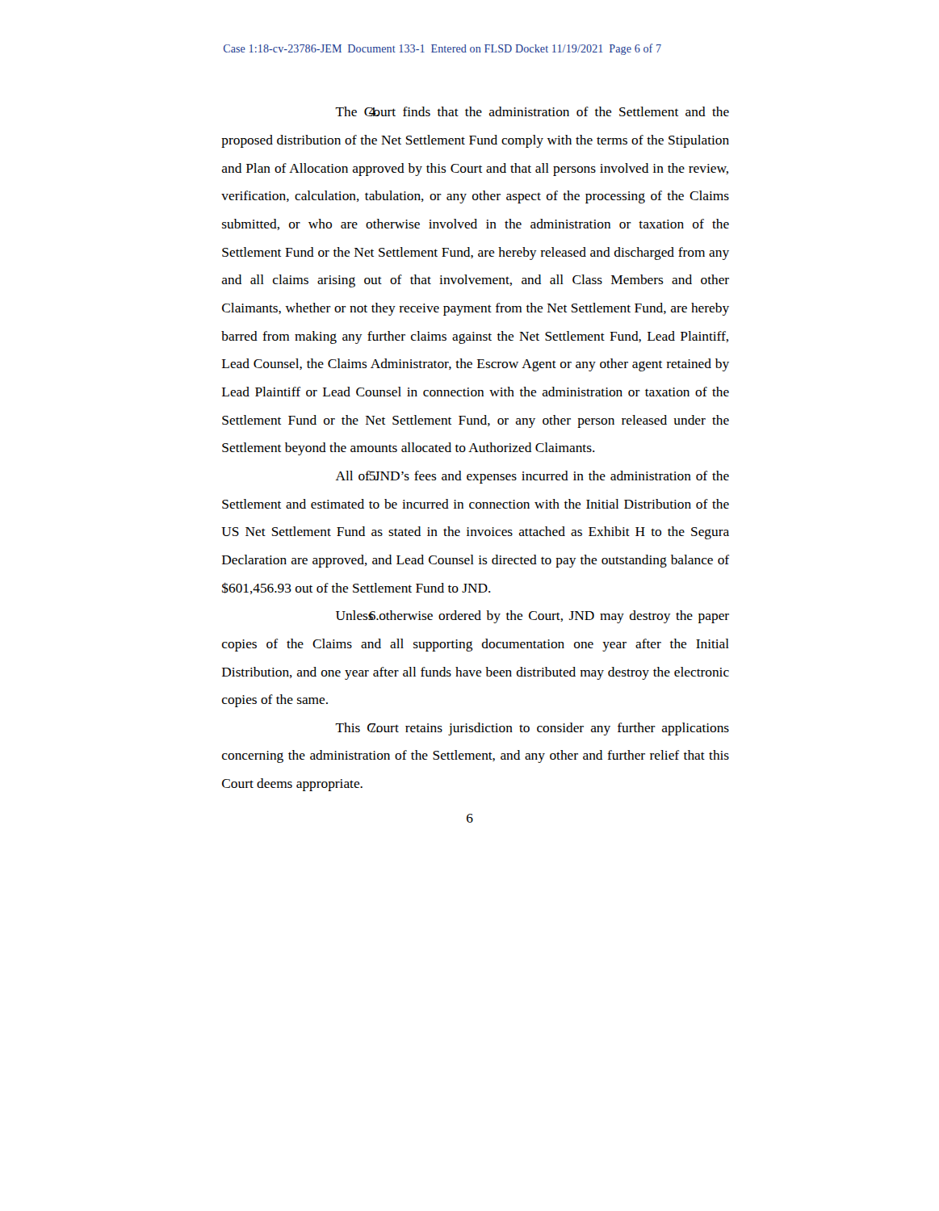Case 1:18-cv-23786-JEM Document 133-1 Entered on FLSD Docket 11/19/2021 Page 6 of 7
4. The Court finds that the administration of the Settlement and the proposed distribution of the Net Settlement Fund comply with the terms of the Stipulation and Plan of Allocation approved by this Court and that all persons involved in the review, verification, calculation, tabulation, or any other aspect of the processing of the Claims submitted, or who are otherwise involved in the administration or taxation of the Settlement Fund or the Net Settlement Fund, are hereby released and discharged from any and all claims arising out of that involvement, and all Class Members and other Claimants, whether or not they receive payment from the Net Settlement Fund, are hereby barred from making any further claims against the Net Settlement Fund, Lead Plaintiff, Lead Counsel, the Claims Administrator, the Escrow Agent or any other agent retained by Lead Plaintiff or Lead Counsel in connection with the administration or taxation of the Settlement Fund or the Net Settlement Fund, or any other person released under the Settlement beyond the amounts allocated to Authorized Claimants.
5. All of JND’s fees and expenses incurred in the administration of the Settlement and estimated to be incurred in connection with the Initial Distribution of the US Net Settlement Fund as stated in the invoices attached as Exhibit H to the Segura Declaration are approved, and Lead Counsel is directed to pay the outstanding balance of $601,456.93 out of the Settlement Fund to JND.
6. Unless otherwise ordered by the Court, JND may destroy the paper copies of the Claims and all supporting documentation one year after the Initial Distribution, and one year after all funds have been distributed may destroy the electronic copies of the same.
7. This Court retains jurisdiction to consider any further applications concerning the administration of the Settlement, and any other and further relief that this Court deems appropriate.
6